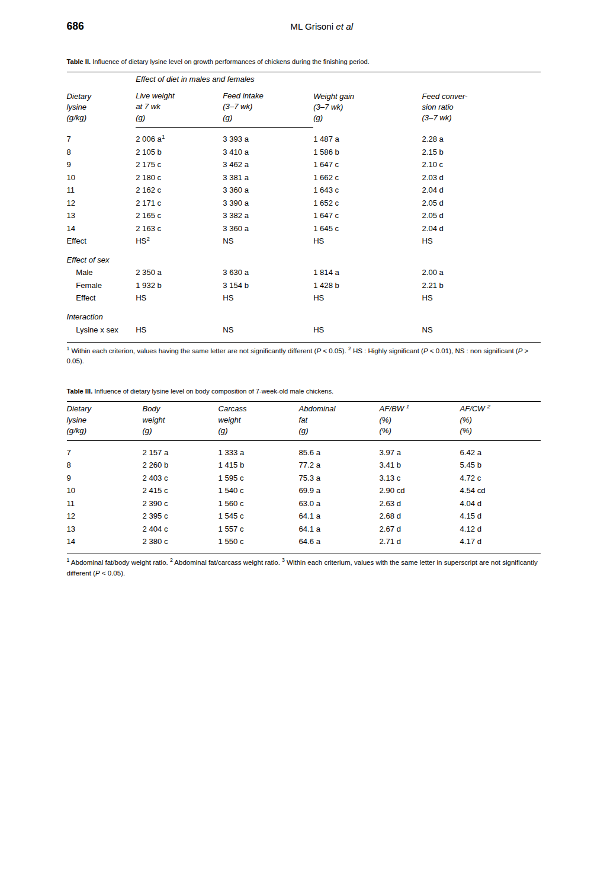686 ML Grisoni et al
Table II. Influence of dietary lysine level on growth performances of chickens during the finishing period.
| Dietary lysine (g/kg) | Effect of diet in males and females | Weight gain (3–7 wk) (g) | Feed conver- sion ratio (3–7 wk) |
| --- | --- | --- | --- |
| Live weight at 7 wk (g) | Feed intake (3–7 wk) (g) |
| 7 | 2 006 a 1 | 3 393 a | 1 487 a | 2.28 a |
| 8 | 2 105 b | 3 410 a | 1 586 b | 2.15 b |
| 9 | 2 175 c | 3 462 a | 1 647 c | 2.10 c |
| 10 | 2 180 c | 3 381 a | 1 662 c | 2.03 d |
| 11 | 2 162 c | 3 360 a | 1 643 c | 2.04 d |
| 12 | 2 171 c | 3 390 a | 1 652 c | 2.05 d |
| 13 | 2 165 c | 3 382 a | 1 647 c | 2.05 d |
| 14 | 2 163 c | 3 360 a | 1 645 c | 2.04 d |
| Effect | HS 2 | NS | HS | HS |
| Effect of sex |
| Male | 2 350 a | 3 630 a | 1 814 a | 2.00 a |
| Female | 1 932 b | 3 154 b | 1 428 b | 2.21 b |
| Effect | HS | HS | HS | HS |
| Interaction |
| Lysine x sex | HS | NS | HS | NS |
1 Within each criterion, values having the same letter are not significantly different (P < 0.05). 2 HS : Highly significant (P < 0.01), NS : non significant (P > 0.05).
Table III. Influence of dietary lysine level on body composition of 7-week-old male chickens.
| Dietary lysine (g/kg) | Body weight (g) | Carcass weight (g) | Abdominal fat (g) | AF/BW 1 (%) (%) | AF/CW 2 (%) (%) |
| --- | --- | --- | --- | --- | --- |
| 7 | 2 157 a | 1 333 a | 85.6 a | 3.97 a | 6.42 a |
| 8 | 2 260 b | 1 415 b | 77.2 a | 3.41 b | 5.45 b |
| 9 | 2 403 c | 1 595 c | 75.3 a | 3.13 c | 4.72 c |
| 10 | 2 415 c | 1 540 c | 69.9 a | 2.90 cd | 4.54 cd |
| 11 | 2 390 c | 1 560 c | 63.0 a | 2.63 d | 4.04 d |
| 12 | 2 395 c | 1 545 c | 64.1 a | 2.68 d | 4.15 d |
| 13 | 2 404 c | 1 557 c | 64.1 a | 2.67 d | 4.12 d |
| 14 | 2 380 c | 1 550 c | 64.6 a | 2.71 d | 4.17 d |
1 Abdominal fat/body weight ratio. 2 Abdominal fat/carcass weight ratio. 3 Within each criterium, values with the same letter in superscript are not significantly different (P < 0.05).